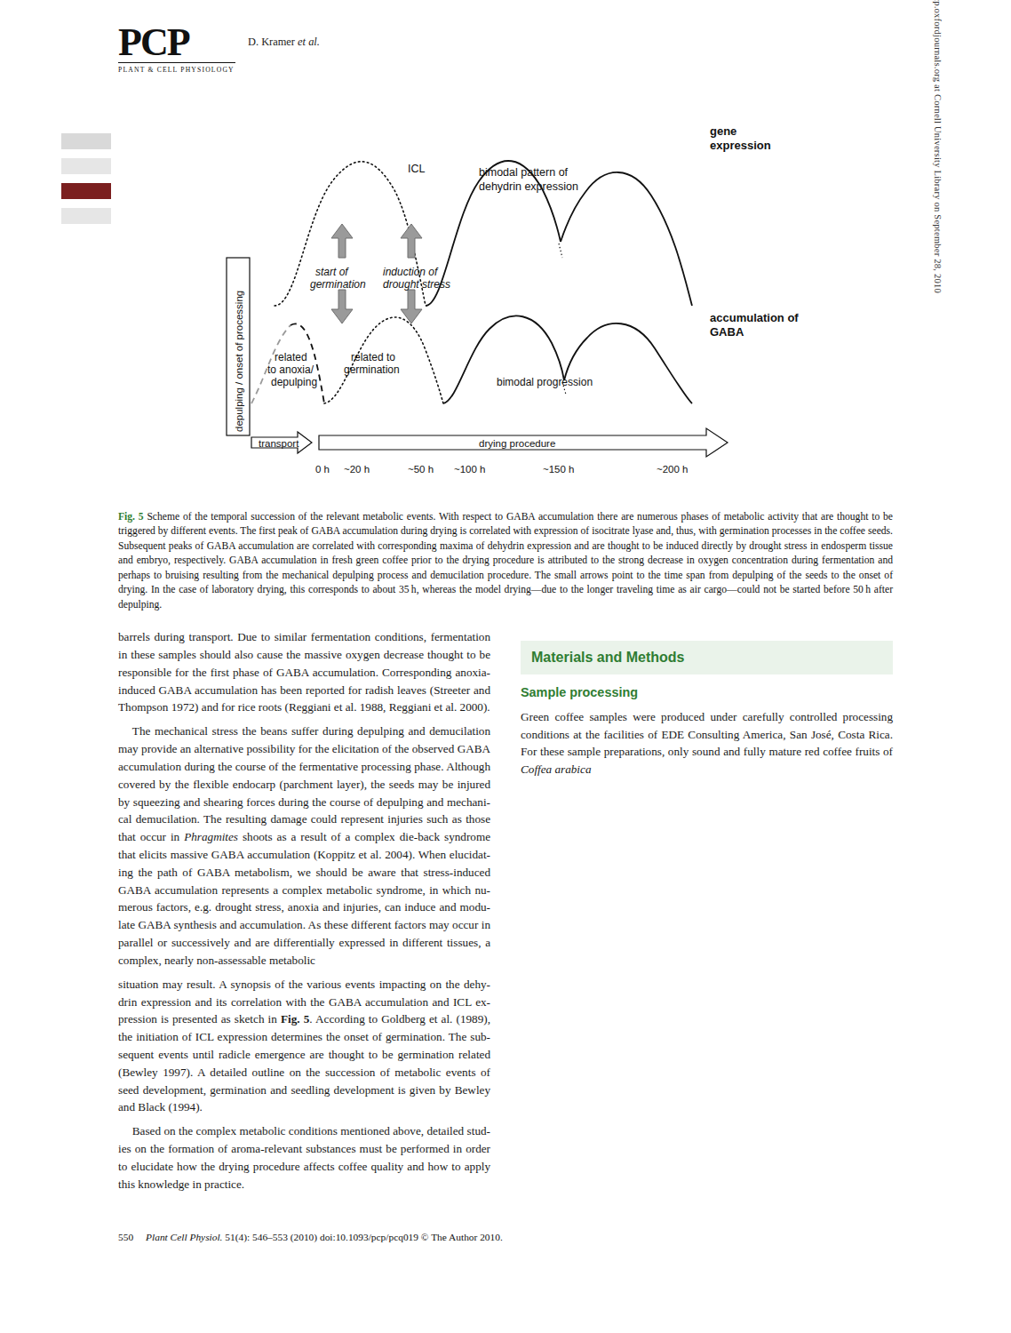Downloaded from pcp.oxfordjournals.org at Cornell University Library on September 28, 2010
PCP
Plant & Cell Physiology
D. Kramer et al.
ICL gene expression bimodal pattern of dehydrin expression start of germination induction of drought stress depulping / onset of processing accumulation of GABA related to anoxia/ depulping related to germination bimodal progression transport drying procedure 0 h ~20 h ~50 h ~100 h ~150 h ~200 h
Fig. 5 Scheme of the temporal succession of the relevant metabolic events. With respect to GABA accumulation there are numerous phases of metabolic activity that are thought to be triggered by different events. The first peak of GABA accumulation during drying is correlated with expression of isocitrate lyase and, thus, with germination processes in the coffee seeds. Subsequent peaks of GABA accumulation are correlated with corresponding maxima of dehydrin expression and are thought to be induced directly by drought stress in endosperm tissue and embryo, respectively. GABA accumulation in fresh green coffee prior to the drying procedure is attributed to the strong decrease in oxygen concentration during fermentation and perhaps to bruising resulting from the mechanical depulping process and demucilation procedure. The small arrows point to the time span from depulping of the seeds to the onset of drying. In the case of laboratory drying, this corresponds to about 35 h, whereas the model drying—due to the longer traveling time as air cargo—could not be started before 50 h after depulping.
barrels during transport. Due to similar fermentation conditions, fermentation in these samples should also cause the massive oxygen decrease thought to be responsible for the first phase of GABA accumulation. Corresponding anoxia-induced GABA accumulation has been reported for radish leaves (Streeter and Thompson 1972) and for rice roots (Reggiani et al. 1988, Reggiani et al. 2000).
The mechanical stress the beans suffer during depulping and demucilation may provide an alternative possibility for the elicitation of the observed GABA accumulation during the course of the fermentative processing phase. Although covered by the flexible endocarp (parchment layer), the seeds may be injured by squeezing and shearing forces during the course of depulping and mechanical demucilation. The resulting damage could represent injuries such as those that occur in Phragmites shoots as a result of a complex die-back syndrome that elicits massive GABA accumulation (Koppitz et al. 2004). When elucidating the path of GABA metabolism, we should be aware that stress-induced GABA accumulation represents a complex metabolic syndrome, in which numerous factors, e.g. drought stress, anoxia and injuries, can induce and modulate GABA synthesis and accumulation. As these different factors may occur in parallel or successively and are differentially expressed in different tissues, a complex, nearly non-assessable metabolic
situation may result. A synopsis of the various events impacting on the dehydrin expression and its correlation with the GABA accumulation and ICL expression is presented as sketch in Fig. 5. According to Goldberg et al. (1989), the initiation of ICL expression determines the onset of germination. The subsequent events until radicle emergence are thought to be germination related (Bewley 1997). A detailed outline on the succession of metabolic events of seed development, germination and seedling development is given by Bewley and Black (1994).
Based on the complex metabolic conditions mentioned above, detailed studies on the formation of aroma-relevant substances must be performed in order to elucidate how the drying procedure affects coffee quality and how to apply this knowledge in practice.
Materials and Methods
Sample processing
Green coffee samples were produced under carefully controlled processing conditions at the facilities of EDE Consulting America, San José, Costa Rica. For these sample preparations, only sound and fully mature red coffee fruits of Coffea arabica
550
Plant Cell Physiol. 51(4): 546–553 (2010) doi:10.1093/pcp/pcq019 © The Author 2010.